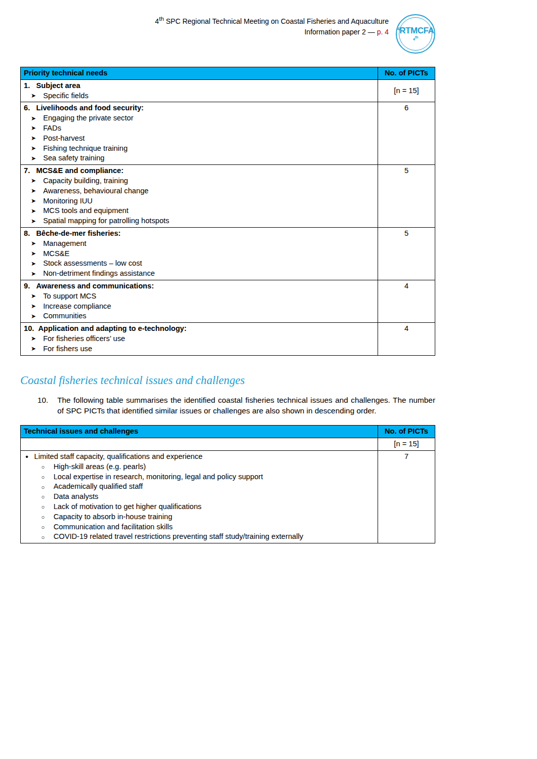4th SPC Regional Technical Meeting on Coastal Fisheries and Aquaculture
Information paper 2 — p. 4
4 RTMCFA 4th
| Priority technical needs | No. of PICTs |
| --- | --- |
| 1. Subject area Specific fields | [n = 15] |
| 6. Livelihoods and food security: Engaging the private sector FADs Post-harvest Fishing technique training Sea safety training | 6 |
| 7. MCS&E and compliance: Capacity building, training Awareness, behavioural change Monitoring IUU MCS tools and equipment Spatial mapping for patrolling hotspots | 5 |
| 8. Bêche-de-mer fisheries: Management MCS&E Stock assessments – low cost Non-detriment findings assistance | 5 |
| 9. Awareness and communications: To support MCS Increase compliance Communities | 4 |
| 10. Application and adapting to e-technology: For fisheries officers’ use For fishers use | 4 |
Coastal fisheries technical issues and challenges
10.
The following table summarises the identified coastal fisheries technical issues and challenges. The number of SPC PICTs that identified similar issues or challenges are also shown in descending order.
| Technical issues and challenges | No. of PICTs |
| --- | --- |
| | [n = 15] |
| Limited staff capacity, qualifications and experience High-skill areas (e.g. pearls) Local expertise in research, monitoring, legal and policy support Academically qualified staff Data analysts Lack of motivation to get higher qualifications Capacity to absorb in-house training Communication and facilitation skills COVID-19 related travel restrictions preventing staff study/training externally | 7 |